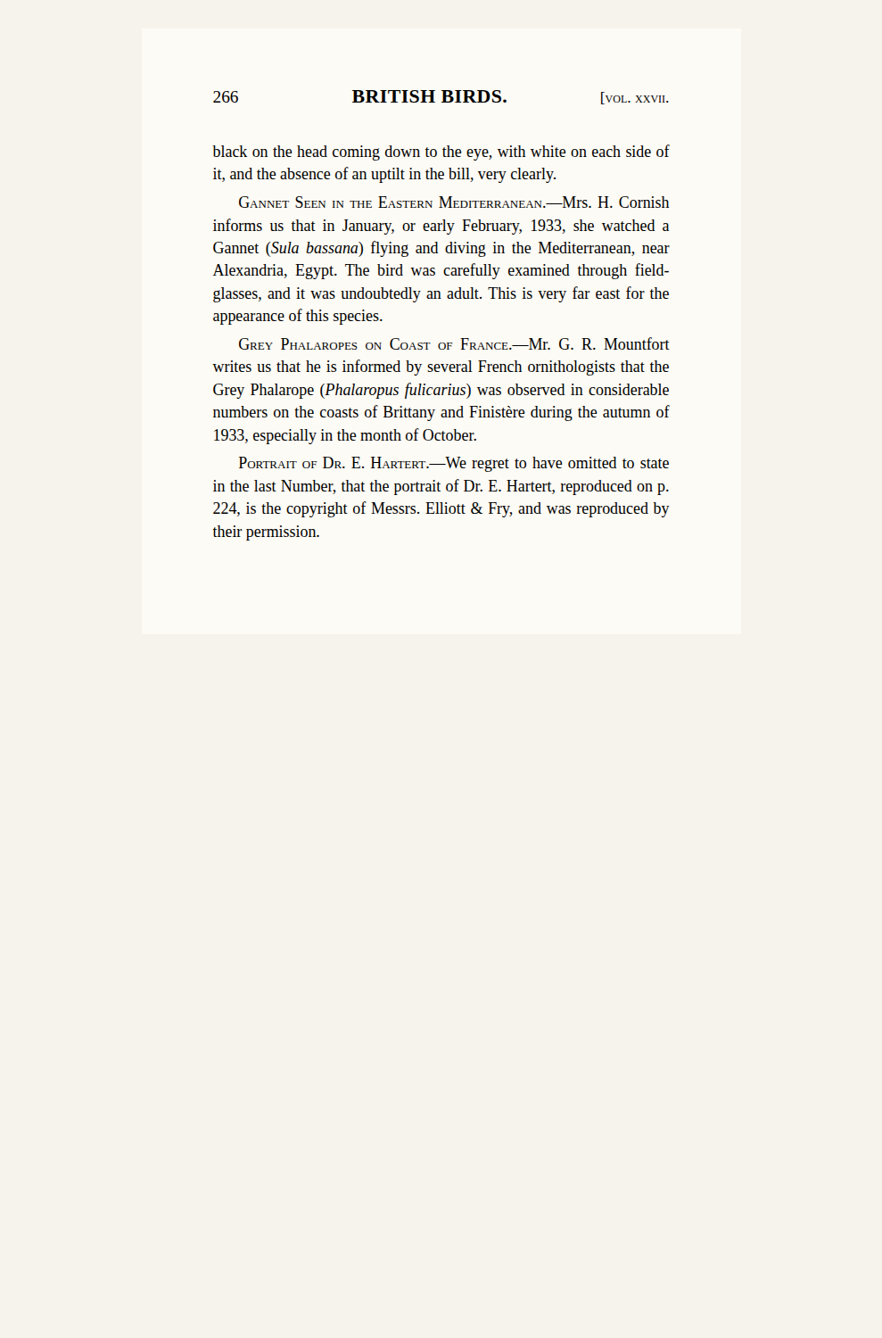266 BRITISH BIRDS. [vol. xxvii.
black on the head coming down to the eye, with white on each side of it, and the absence of an uptilt in the bill, very clearly.
Gannet Seen in the Eastern Mediterranean.—Mrs. H. Cornish informs us that in January, or early February, 1933, she watched a Gannet (Sula bassana) flying and diving in the Mediterranean, near Alexandria, Egypt. The bird was carefully examined through field-glasses, and it was undoubtedly an adult. This is very far east for the appearance of this species.
Grey Phalaropes on Coast of France.—Mr. G. R. Mountfort writes us that he is informed by several French ornithologists that the Grey Phalarope (Phalaropus fulicarius) was observed in considerable numbers on the coasts of Brittany and Finistère during the autumn of 1933, especially in the month of October.
Portrait of Dr. E. Hartert.—We regret to have omitted to state in the last Number, that the portrait of Dr. E. Hartert, reproduced on p. 224, is the copyright of Messrs. Elliott & Fry, and was reproduced by their permission.